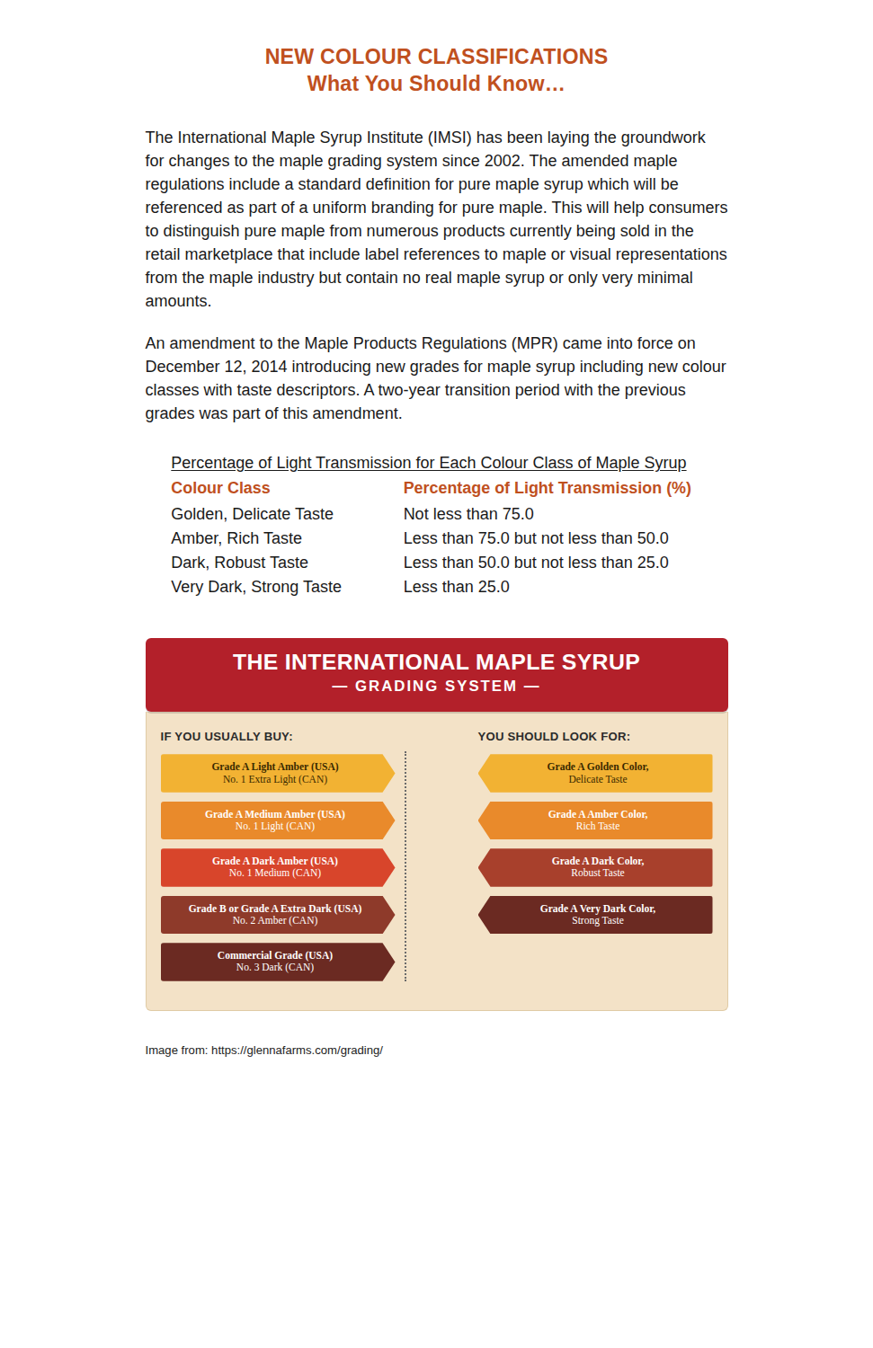NEW COLOUR CLASSIFICATIONSWhat You Should Know…
The International Maple Syrup Institute (IMSI) has been laying the groundwork for changes to the maple grading system since 2002. The amended maple regulations include a standard definition for pure maple syrup which will be referenced as part of a uniform branding for pure maple. This will help consumers to distinguish pure maple from numerous products currently being sold in the retail marketplace that include label references to maple or visual representations from the maple industry but contain no real maple syrup or only very minimal amounts.
An amendment to the Maple Products Regulations (MPR) came into force on December 12, 2014 introducing new grades for maple syrup including new colour classes with taste descriptors. A two-year transition period with the previous grades was part of this amendment.
Percentage of Light Transmission for Each Colour Class of Maple Syrup
| Colour Class | Percentage of Light Transmission (%) |
| --- | --- |
| Golden, Delicate Taste | Not less than 75.0 |
| Amber, Rich Taste | Less than 75.0 but not less than 50.0 |
| Dark, Robust Taste | Less than 50.0 but not less than 25.0 |
| Very Dark, Strong Taste | Less than 25.0 |
THE INTERNATIONAL MAPLE SYRUP — GRADING SYSTEM —
IF YOU USUALLY BUY:
Grade A Light Amber (USA) No. 1 Extra Light (CAN)
Grade A Medium Amber (USA) No. 1 Light (CAN)
Grade A Dark Amber (USA) No. 1 Medium (CAN)
Grade B or Grade A Extra Dark (USA) No. 2 Amber (CAN)
Commercial Grade (USA) No. 3 Dark (CAN)
YOU SHOULD LOOK FOR:
Grade A Golden Color, Delicate Taste
Grade A Amber Color, Rich Taste
Grade A Dark Color, Robust Taste
Grade A Very Dark Color, Strong Taste
Image from: https://glennafarms.com/grading/